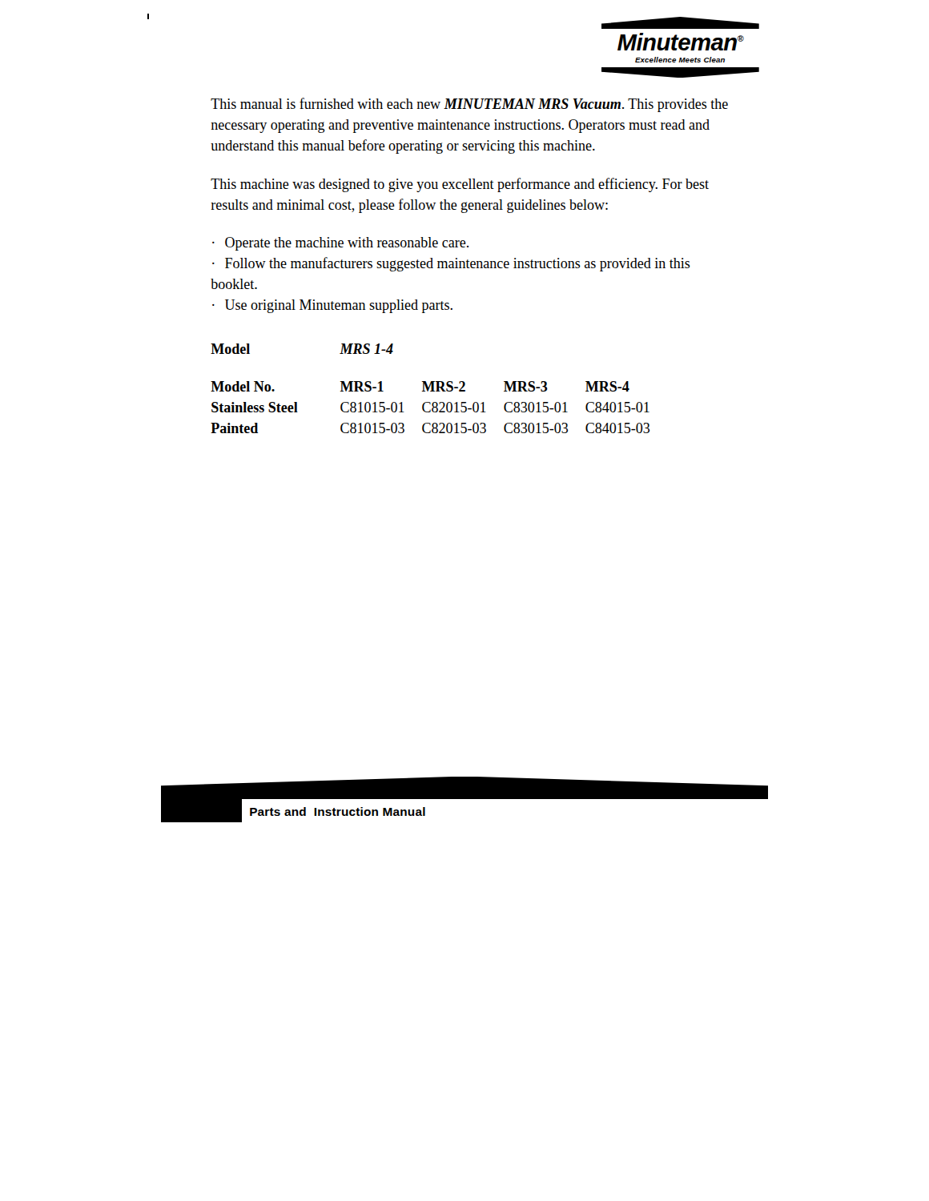Minuteman®
Excellence Meets Clean
This manual is furnished with each new MINUTEMAN MRS Vacuum. This provides the necessary operating and preventive maintenance instructions. Operators must read and understand this manual before operating or servicing this machine.
This machine was designed to give you excellent performance and efficiency. For best results and minimal cost, please follow the general guidelines below:
·Operate the machine with reasonable care.
·Follow the manufacturers suggested maintenance instructions as provided in this booklet.
·Use original Minuteman supplied parts.
| Model | MRS 1-4 |
| Model No. | MRS-1 | MRS-2 | MRS-3 | MRS-4 |
| Stainless Steel | C81015-01 | C82015-01 | C83015-01 | C84015-01 |
| Painted | C81015-03 | C82015-03 | C83015-03 | C84015-03 |
Parts and Instruction Manual